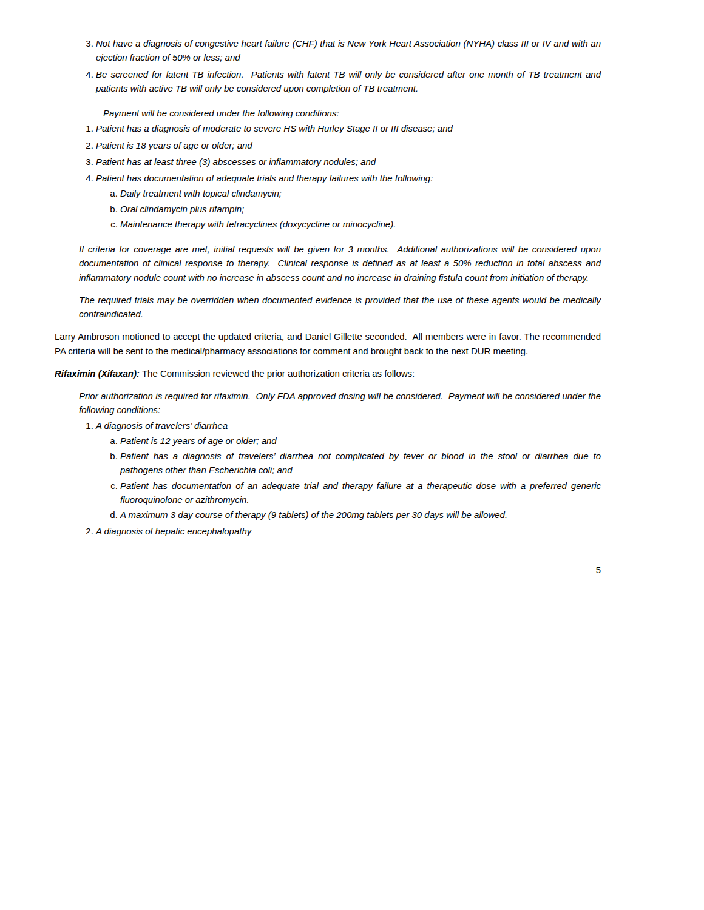Not have a diagnosis of congestive heart failure (CHF) that is New York Heart Association (NYHA) class III or IV and with an ejection fraction of 50% or less; and
Be screened for latent TB infection. Patients with latent TB will only be considered after one month of TB treatment and patients with active TB will only be considered upon completion of TB treatment.
Payment will be considered under the following conditions:
Patient has a diagnosis of moderate to severe HS with Hurley Stage II or III disease; and
Patient is 18 years of age or older; and
Patient has at least three (3) abscesses or inflammatory nodules; and
Patient has documentation of adequate trials and therapy failures with the following:
Daily treatment with topical clindamycin;
Oral clindamycin plus rifampin;
Maintenance therapy with tetracyclines (doxycycline or minocycline).
If criteria for coverage are met, initial requests will be given for 3 months. Additional authorizations will be considered upon documentation of clinical response to therapy. Clinical response is defined as at least a 50% reduction in total abscess and inflammatory nodule count with no increase in abscess count and no increase in draining fistula count from initiation of therapy.
The required trials may be overridden when documented evidence is provided that the use of these agents would be medically contraindicated.
Larry Ambroson motioned to accept the updated criteria, and Daniel Gillette seconded. All members were in favor. The recommended PA criteria will be sent to the medical/pharmacy associations for comment and brought back to the next DUR meeting.
Rifaximin (Xifaxan): The Commission reviewed the prior authorization criteria as follows:
Prior authorization is required for rifaximin. Only FDA approved dosing will be considered. Payment will be considered under the following conditions:
A diagnosis of travelers’ diarrhea
Patient is 12 years of age or older; and
Patient has a diagnosis of travelers’ diarrhea not complicated by fever or blood in the stool or diarrhea due to pathogens other than Escherichia coli; and
Patient has documentation of an adequate trial and therapy failure at a therapeutic dose with a preferred generic fluoroquinolone or azithromycin.
A maximum 3 day course of therapy (9 tablets) of the 200mg tablets per 30 days will be allowed.
A diagnosis of hepatic encephalopathy
5